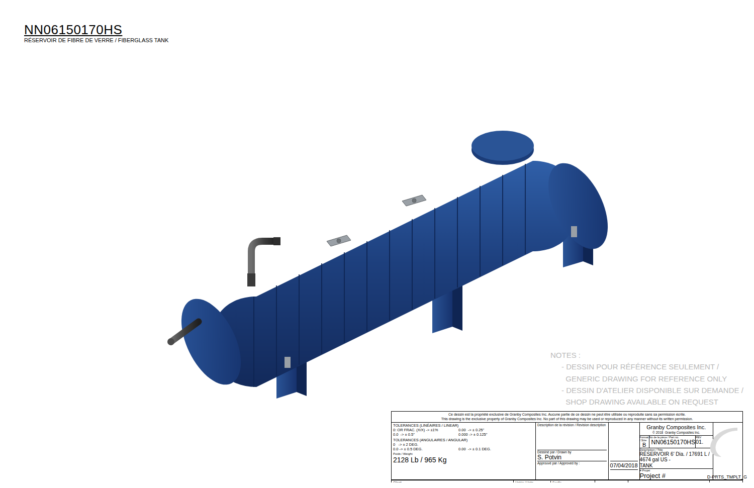NN06150170HS
RÉSERVOIR DE FIBRE DE VERRE / FIBERGLASS TANK
NOTES : - DESSIN POUR RÉFÉRENCE SEULEMENT / GENERIC DRAWING FOR REFERENCE ONLY - DESSIN D'ATELIER DISPONIBLE SUR DEMANDE / SHOP DRAWING AVAILABLE ON REQUEST
Ce dessin est la propriété exclusive de Granby Composites Inc. Aucune partie de ce dessin ne peut être utilisée ou reproduite sans sa permission écrite.
This drawing is the exclusive property of Granby Composites Inc. No part of this drawing may be used or reproduced in any manner without its written permission.
TOLERANCES (LINÉAIRES / LINEAR)
0: OR FRAC. (X/X) -> ±1% 0.00 -> ± 0.25"
0.0 -> ± 0.5" 0.000 -> ± 0.125"
TOLERANCES (ANGULAIRES / ANGULAR)
0 -> ± 2 DEG.
0.0 -> ± 0.5 DEG. 0.00 -> ± 0.1 DEG.
Poids / Weight
2128 Lb / 965 Kg
Description de la révision / Revision description
Dessiné par / Drawn by
S. Potvin
Approuvé par / Approved by :
07/04/2018
Granby Composites Inc.
© 2018 Granby Composites Inc.
Format / Size
B
No de la pièce / Part no.
NN06150170HS
REV
01.
Description / Title
RÉSERVOIR 6' Dia. / 17691 L / 4674 gal US -
TANK
# Projet
Project #
Client
Unités / Units
INCHES
Feuille
Sheet
1 / 3
D-PRTS_TMPLT_G